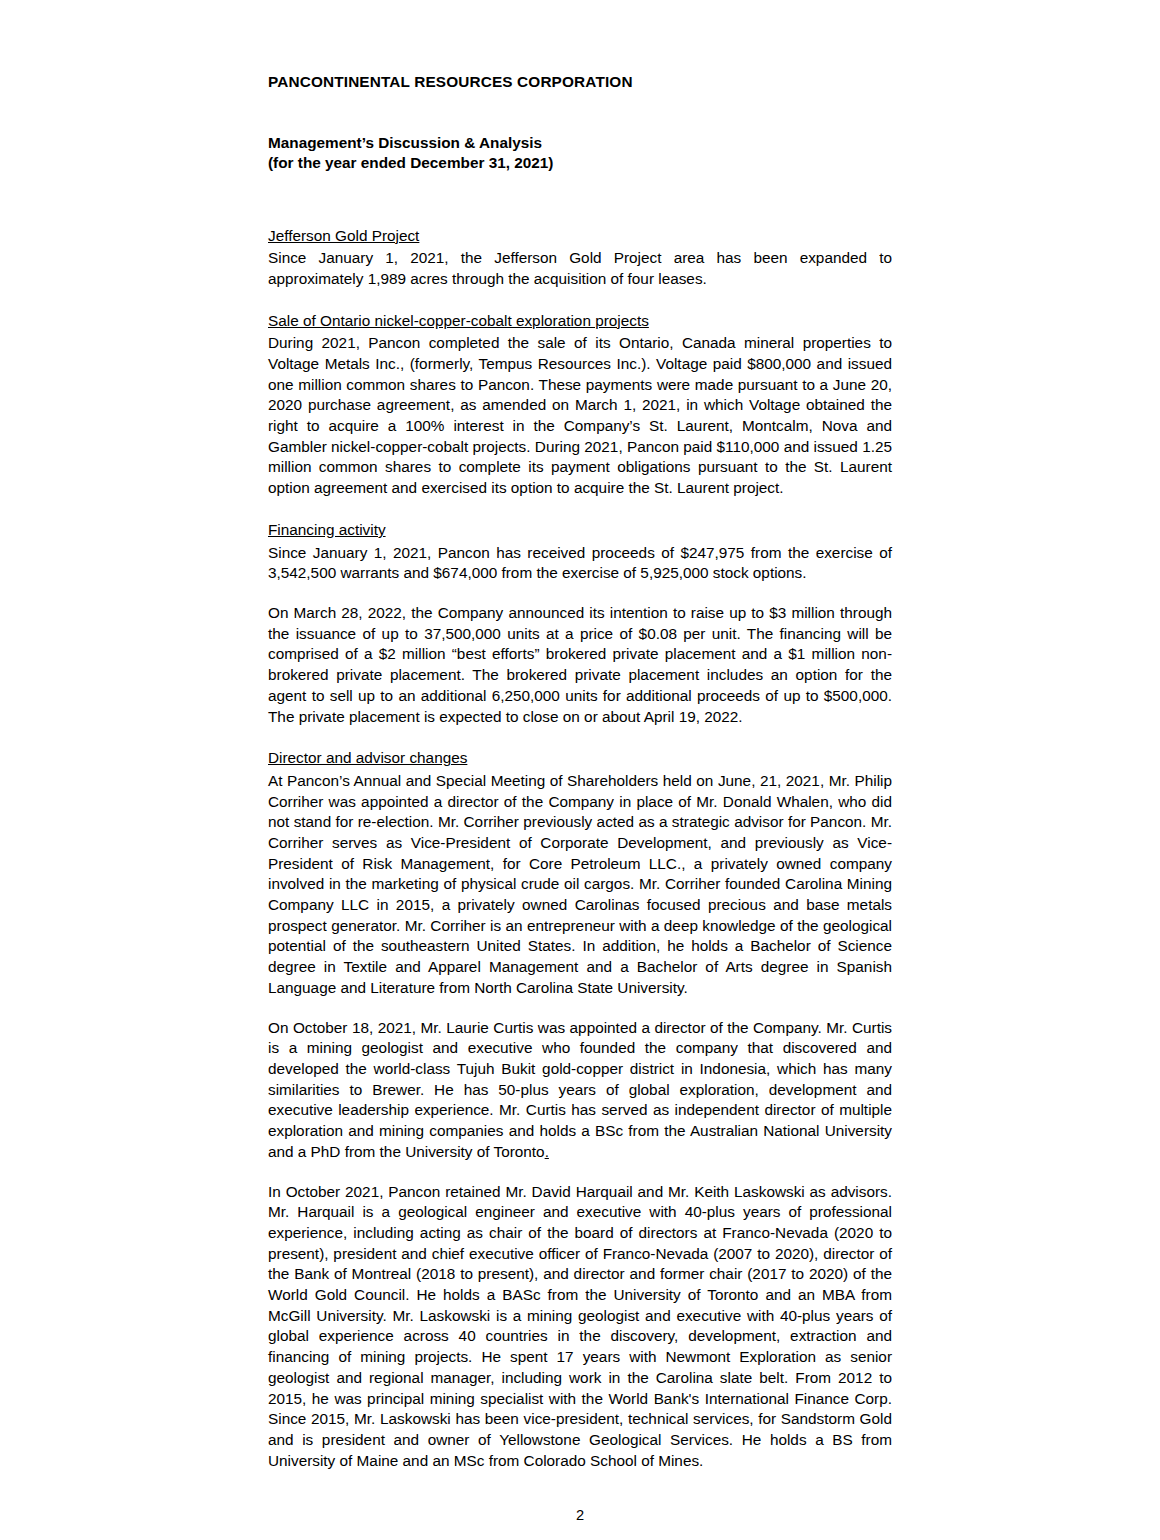Pancontinental Resources Corporation
Management’s Discussion & Analysis
(for the year ended December 31, 2021)
Jefferson Gold Project
Since January 1, 2021, the Jefferson Gold Project area has been expanded to approximately 1,989 acres through the acquisition of four leases.
Sale of Ontario nickel-copper-cobalt exploration projects
During 2021, Pancon completed the sale of its Ontario, Canada mineral properties to Voltage Metals Inc., (formerly, Tempus Resources Inc.). Voltage paid $800,000 and issued one million common shares to Pancon. These payments were made pursuant to a June 20, 2020 purchase agreement, as amended on March 1, 2021, in which Voltage obtained the right to acquire a 100% interest in the Company’s St. Laurent, Montcalm, Nova and Gambler nickel-copper-cobalt projects. During 2021, Pancon paid $110,000 and issued 1.25 million common shares to complete its payment obligations pursuant to the St. Laurent option agreement and exercised its option to acquire the St. Laurent project.
Financing activity
Since January 1, 2021, Pancon has received proceeds of $247,975 from the exercise of 3,542,500 warrants and $674,000 from the exercise of 5,925,000 stock options.
On March 28, 2022, the Company announced its intention to raise up to $3 million through the issuance of up to 37,500,000 units at a price of $0.08 per unit. The financing will be comprised of a $2 million “best efforts” brokered private placement and a $1 million non-brokered private placement. The brokered private placement includes an option for the agent to sell up to an additional 6,250,000 units for additional proceeds of up to $500,000. The private placement is expected to close on or about April 19, 2022.
Director and advisor changes
At Pancon’s Annual and Special Meeting of Shareholders held on June, 21, 2021, Mr. Philip Corriher was appointed a director of the Company in place of Mr. Donald Whalen, who did not stand for re-election. Mr. Corriher previously acted as a strategic advisor for Pancon. Mr. Corriher serves as Vice-President of Corporate Development, and previously as Vice-President of Risk Management, for Core Petroleum LLC., a privately owned company involved in the marketing of physical crude oil cargos. Mr. Corriher founded Carolina Mining Company LLC in 2015, a privately owned Carolinas focused precious and base metals prospect generator. Mr. Corriher is an entrepreneur with a deep knowledge of the geological potential of the southeastern United States. In addition, he holds a Bachelor of Science degree in Textile and Apparel Management and a Bachelor of Arts degree in Spanish Language and Literature from North Carolina State University.
On October 18, 2021, Mr. Laurie Curtis was appointed a director of the Company. Mr. Curtis is a mining geologist and executive who founded the company that discovered and developed the world-class Tujuh Bukit gold-copper district in Indonesia, which has many similarities to Brewer. He has 50-plus years of global exploration, development and executive leadership experience. Mr. Curtis has served as independent director of multiple exploration and mining companies and holds a BSc from the Australian National University and a PhD from the University of Toronto.
In October 2021, Pancon retained Mr. David Harquail and Mr. Keith Laskowski as advisors. Mr. Harquail is a geological engineer and executive with 40-plus years of professional experience, including acting as chair of the board of directors at Franco-Nevada (2020 to present), president and chief executive officer of Franco-Nevada (2007 to 2020), director of the Bank of Montreal (2018 to present), and director and former chair (2017 to 2020) of the World Gold Council. He holds a BASc from the University of Toronto and an MBA from McGill University. Mr. Laskowski is a mining geologist and executive with 40-plus years of global experience across 40 countries in the discovery, development, extraction and financing of mining projects. He spent 17 years with Newmont Exploration as senior geologist and regional manager, including work in the Carolina slate belt. From 2012 to 2015, he was principal mining specialist with the World Bank's International Finance Corp. Since 2015, Mr. Laskowski has been vice-president, technical services, for Sandstorm Gold and is president and owner of Yellowstone Geological Services. He holds a BS from University of Maine and an MSc from Colorado School of Mines.
2